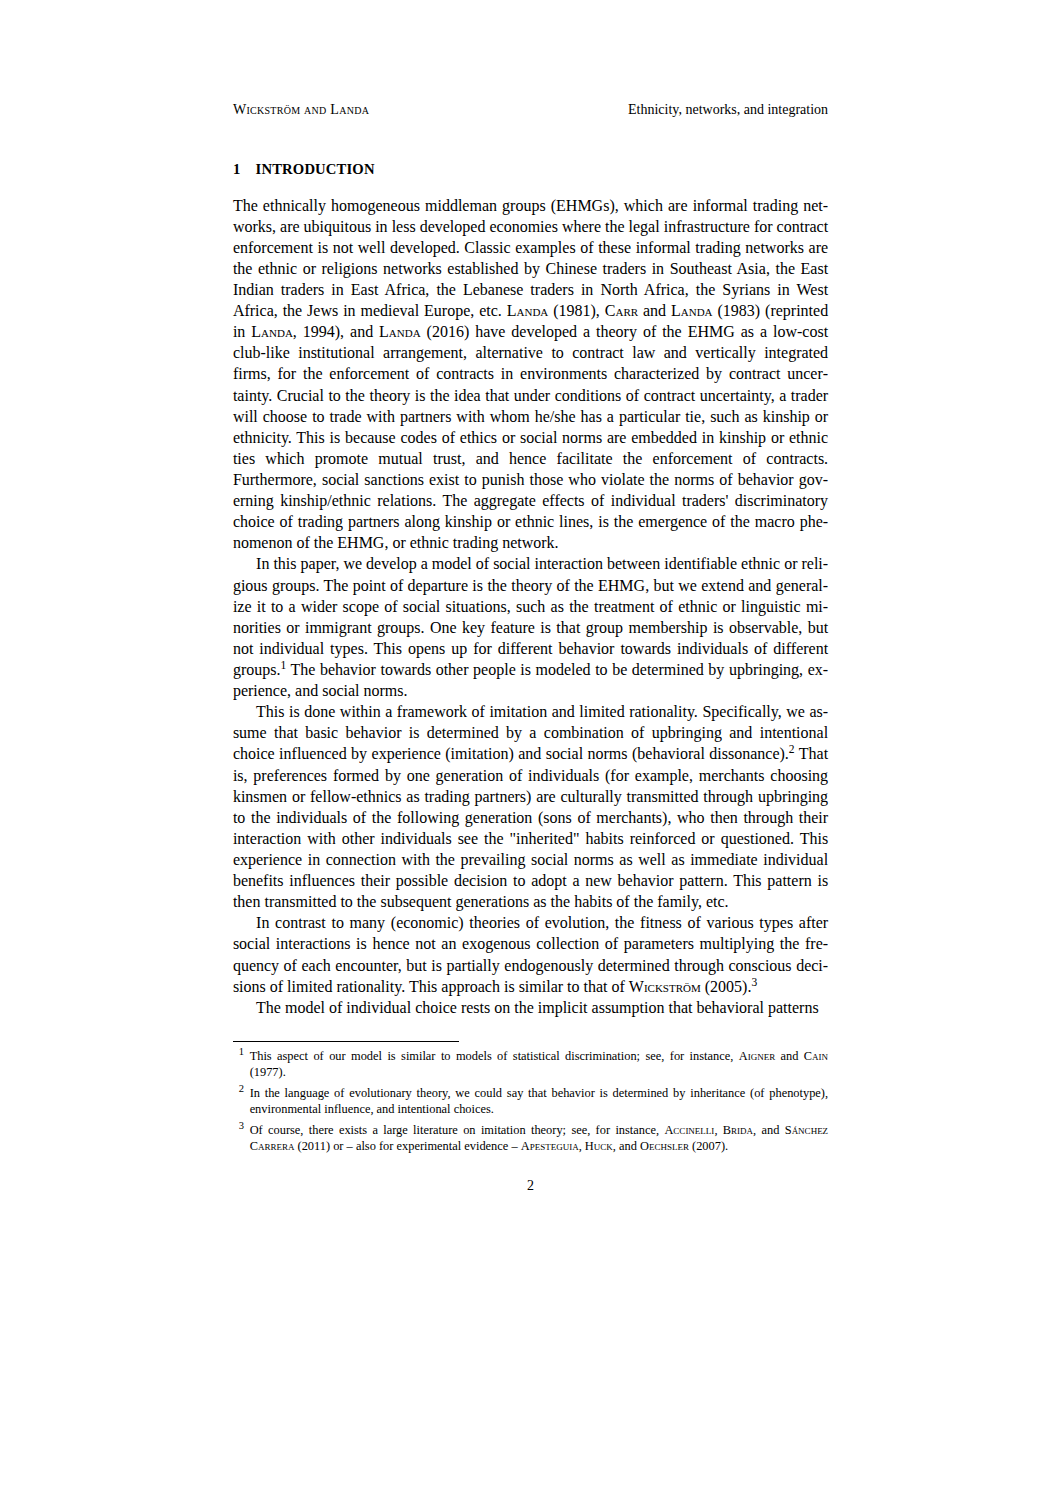Wickström and Landa
Ethnicity, networks, and integration
1 INTRODUCTION
The ethnically homogeneous middleman groups (EHMGs), which are informal trading networks, are ubiquitous in less developed economies where the legal infrastructure for contract enforcement is not well developed. Classic examples of these informal trading networks are the ethnic or religions networks established by Chinese traders in Southeast Asia, the East Indian traders in East Africa, the Lebanese traders in North Africa, the Syrians in West Africa, the Jews in medieval Europe, etc. Landa (1981), Carr and Landa (1983) (reprinted in Landa, 1994), and Landa (2016) have developed a theory of the EHMG as a low-cost club-like institutional arrangement, alternative to contract law and vertically integrated firms, for the enforcement of contracts in environments characterized by contract uncertainty. Crucial to the theory is the idea that under conditions of contract uncertainty, a trader will choose to trade with partners with whom he/she has a particular tie, such as kinship or ethnicity. This is because codes of ethics or social norms are embedded in kinship or ethnic ties which promote mutual trust, and hence facilitate the enforcement of contracts. Furthermore, social sanctions exist to punish those who violate the norms of behavior governing kinship/ethnic relations. The aggregate effects of individual traders' discriminatory choice of trading partners along kinship or ethnic lines, is the emergence of the macro phenomenon of the EHMG, or ethnic trading network.
In this paper, we develop a model of social interaction between identifiable ethnic or religious groups. The point of departure is the theory of the EHMG, but we extend and generalize it to a wider scope of social situations, such as the treatment of ethnic or linguistic minorities or immigrant groups. One key feature is that group membership is observable, but not individual types. This opens up for different behavior towards individuals of different groups.1 The behavior towards other people is modeled to be determined by upbringing, experience, and social norms.
This is done within a framework of imitation and limited rationality. Specifically, we assume that basic behavior is determined by a combination of upbringing and intentional choice influenced by experience (imitation) and social norms (behavioral dissonance).2 That is, preferences formed by one generation of individuals (for example, merchants choosing kinsmen or fellow-ethnics as trading partners) are culturally transmitted through upbringing to the individuals of the following generation (sons of merchants), who then through their interaction with other individuals see the "inherited" habits reinforced or questioned. This experience in connection with the prevailing social norms as well as immediate individual benefits influences their possible decision to adopt a new behavior pattern. This pattern is then transmitted to the subsequent generations as the habits of the family, etc.
In contrast to many (economic) theories of evolution, the fitness of various types after social interactions is hence not an exogenous collection of parameters multiplying the frequency of each encounter, but is partially endogenously determined through conscious decisions of limited rationality. This approach is similar to that of Wickström (2005).3
The model of individual choice rests on the implicit assumption that behavioral patterns
1
This aspect of our model is similar to models of statistical discrimination; see, for instance, Aigner and Cain (1977).
2
In the language of evolutionary theory, we could say that behavior is determined by inheritance (of phenotype), environmental influence, and intentional choices.
3
Of course, there exists a large literature on imitation theory; see, for instance, Accinelli, Brida, and Sánchez Carrera (2011) or – also for experimental evidence – Apesteguia, Huck, and Oechsler (2007).
2